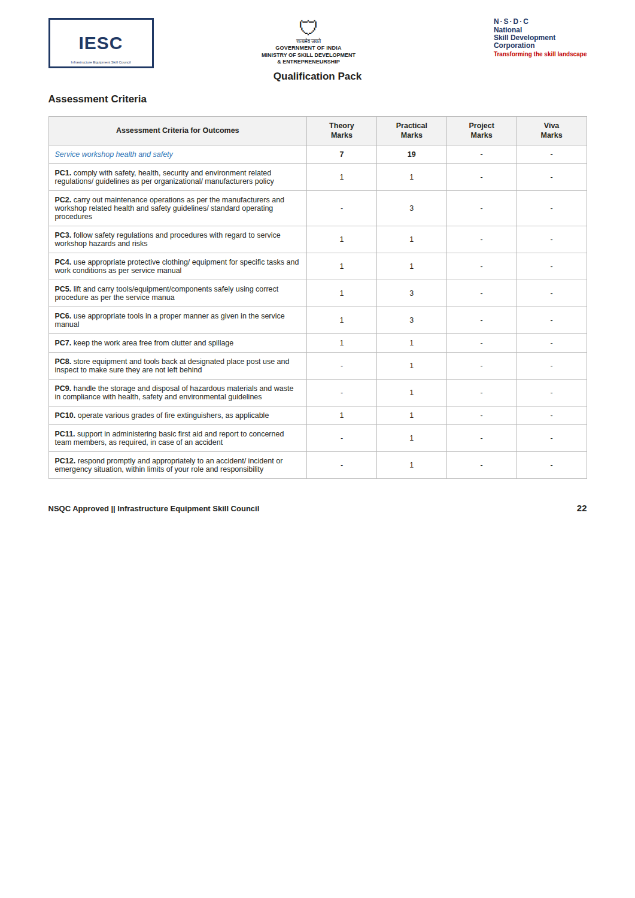IESCInfrastructure Equipment Skill Council
🛡
सत्यमेव जयते
GOVERNMENT OF INDIA
MINISTRY OF SKILL DEVELOPMENT
& ENTREPRENEURSHIP
N·S·D·C
National
Skill Development
Corporation
Transforming the skill landscape
Qualification Pack
Assessment Criteria
| Assessment Criteria for Outcomes | Theory Marks | Practical Marks | Project Marks | Viva Marks |
| --- | --- | --- | --- | --- |
| Service workshop health and safety | 7 | 19 | - | - |
| PC1. comply with safety, health, security and environment related regulations/ guidelines as per organizational/ manufacturers policy | 1 | 1 | - | - |
| PC2. carry out maintenance operations as per the manufacturers and workshop related health and safety guidelines/ standard operating procedures | - | 3 | - | - |
| PC3. follow safety regulations and procedures with regard to service workshop hazards and risks | 1 | 1 | - | - |
| PC4. use appropriate protective clothing/ equipment for specific tasks and work conditions as per service manual | 1 | 1 | - | - |
| PC5. lift and carry tools/equipment/components safely using correct procedure as per the service manua | 1 | 3 | - | - |
| PC6. use appropriate tools in a proper manner as given in the service manual | 1 | 3 | - | - |
| PC7. keep the work area free from clutter and spillage | 1 | 1 | - | - |
| PC8. store equipment and tools back at designated place post use and inspect to make sure they are not left behind | - | 1 | - | - |
| PC9. handle the storage and disposal of hazardous materials and waste in compliance with health, safety and environmental guidelines | - | 1 | - | - |
| PC10. operate various grades of fire extinguishers, as applicable | 1 | 1 | - | - |
| PC11. support in administering basic first aid and report to concerned team members, as required, in case of an accident | - | 1 | - | - |
| PC12. respond promptly and appropriately to an accident/ incident or emergency situation, within limits of your role and responsibility | - | 1 | - | - |
NSQC Approved || Infrastructure Equipment Skill Council
22